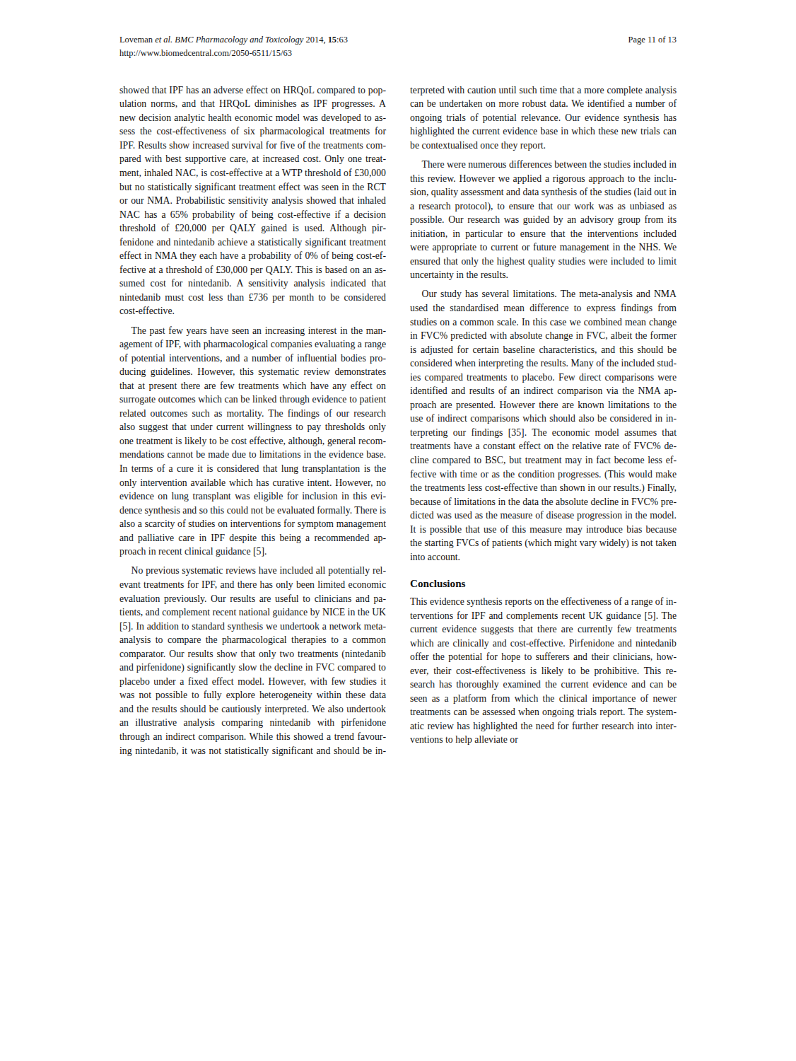Loveman et al. BMC Pharmacology and Toxicology 2014, 15:63 http://www.biomedcentral.com/2050-6511/15/63
Page 11 of 13
showed that IPF has an adverse effect on HRQoL compared to population norms, and that HRQoL diminishes as IPF progresses. A new decision analytic health economic model was developed to assess the cost-effectiveness of six pharmacological treatments for IPF. Results show increased survival for five of the treatments compared with best supportive care, at increased cost. Only one treatment, inhaled NAC, is cost-effective at a WTP threshold of £30,000 but no statistically significant treatment effect was seen in the RCT or our NMA. Probabilistic sensitivity analysis showed that inhaled NAC has a 65% probability of being cost-effective if a decision threshold of £20,000 per QALY gained is used. Although pirfenidone and nintedanib achieve a statistically significant treatment effect in NMA they each have a probability of 0% of being cost-effective at a threshold of £30,000 per QALY. This is based on an assumed cost for nintedanib. A sensitivity analysis indicated that nintedanib must cost less than £736 per month to be considered cost-effective.
The past few years have seen an increasing interest in the management of IPF, with pharmacological companies evaluating a range of potential interventions, and a number of influential bodies producing guidelines. However, this systematic review demonstrates that at present there are few treatments which have any effect on surrogate outcomes which can be linked through evidence to patient related outcomes such as mortality. The findings of our research also suggest that under current willingness to pay thresholds only one treatment is likely to be cost effective, although, general recommendations cannot be made due to limitations in the evidence base. In terms of a cure it is considered that lung transplantation is the only intervention available which has curative intent. However, no evidence on lung transplant was eligible for inclusion in this evidence synthesis and so this could not be evaluated formally. There is also a scarcity of studies on interventions for symptom management and palliative care in IPF despite this being a recommended approach in recent clinical guidance [5].
No previous systematic reviews have included all potentially relevant treatments for IPF, and there has only been limited economic evaluation previously. Our results are useful to clinicians and patients, and complement recent national guidance by NICE in the UK [5]. In addition to standard synthesis we undertook a network meta-analysis to compare the pharmacological therapies to a common comparator. Our results show that only two treatments (nintedanib and pirfenidone) significantly slow the decline in FVC compared to placebo under a fixed effect model. However, with few studies it was not possible to fully explore heterogeneity within these data and the results should be cautiously interpreted. We also undertook an illustrative analysis comparing nintedanib with pirfenidone through an indirect comparison. While this showed a trend favouring nintedanib, it was not statistically significant and should be interpreted with caution until such time that a more complete analysis can be undertaken on more robust data. We identified a number of ongoing trials of potential relevance. Our evidence synthesis has highlighted the current evidence base in which these new trials can be contextualised once they report.
There were numerous differences between the studies included in this review. However we applied a rigorous approach to the inclusion, quality assessment and data synthesis of the studies (laid out in a research protocol), to ensure that our work was as unbiased as possible. Our research was guided by an advisory group from its initiation, in particular to ensure that the interventions included were appropriate to current or future management in the NHS. We ensured that only the highest quality studies were included to limit uncertainty in the results.
Our study has several limitations. The meta-analysis and NMA used the standardised mean difference to express findings from studies on a common scale. In this case we combined mean change in FVC% predicted with absolute change in FVC, albeit the former is adjusted for certain baseline characteristics, and this should be considered when interpreting the results. Many of the included studies compared treatments to placebo. Few direct comparisons were identified and results of an indirect comparison via the NMA approach are presented. However there are known limitations to the use of indirect comparisons which should also be considered in interpreting our findings [35]. The economic model assumes that treatments have a constant effect on the relative rate of FVC% decline compared to BSC, but treatment may in fact become less effective with time or as the condition progresses. (This would make the treatments less cost-effective than shown in our results.) Finally, because of limitations in the data the absolute decline in FVC% predicted was used as the measure of disease progression in the model. It is possible that use of this measure may introduce bias because the starting FVCs of patients (which might vary widely) is not taken into account.
Conclusions
This evidence synthesis reports on the effectiveness of a range of interventions for IPF and complements recent UK guidance [5]. The current evidence suggests that there are currently few treatments which are clinically and cost-effective. Pirfenidone and nintedanib offer the potential for hope to sufferers and their clinicians, however, their cost-effectiveness is likely to be prohibitive. This research has thoroughly examined the current evidence and can be seen as a platform from which the clinical importance of newer treatments can be assessed when ongoing trials report. The systematic review has highlighted the need for further research into interventions to help alleviate or